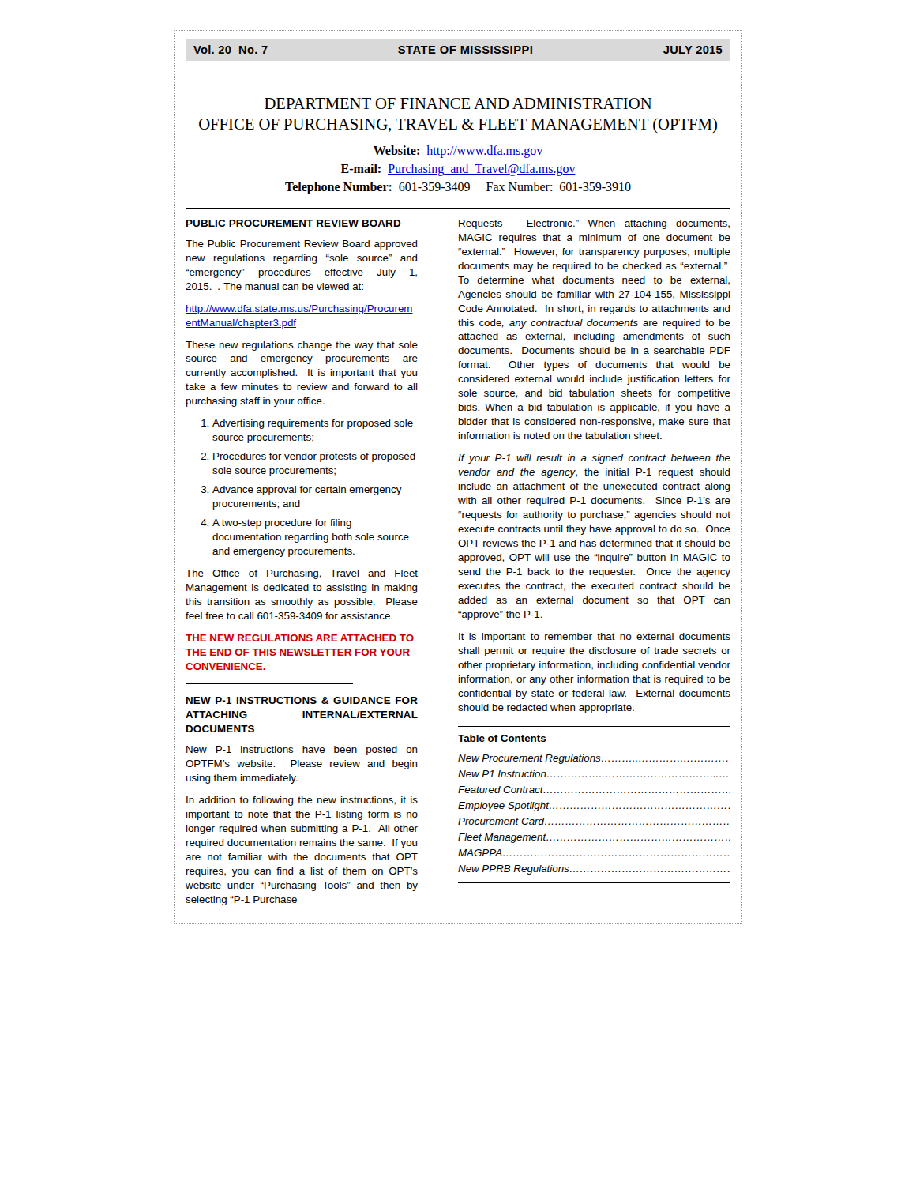Vol. 20 No. 7 STATE OF MISSISSIPPI JULY 2015
DEPARTMENT OF FINANCE AND ADMINISTRATION
OFFICE OF PURCHASING, TRAVEL & FLEET MANAGEMENT (OPTFM)
Website: http://www.dfa.ms.gov
E-mail: Purchasing_and_Travel@dfa.ms.gov
Telephone Number: 601-359-3409 Fax Number: 601-359-3910
Public Procurement Review Board
The Public Procurement Review Board approved new regulations regarding “sole source” and “emergency” procedures effective July 1, 2015. . The manual can be viewed at:
http://www.dfa.state.ms.us/Purchasing/ProcurementManual/chapter3.pdf
These new regulations change the way that sole source and emergency procurements are currently accomplished. It is important that you take a few minutes to review and forward to all purchasing staff in your office.
Advertising requirements for proposed sole source procurements;
Procedures for vendor protests of proposed sole source procurements;
Advance approval for certain emergency procurements; and
A two-step procedure for filing documentation regarding both sole source and emergency procurements.
The Office of Purchasing, Travel and Fleet Management is dedicated to assisting in making this transition as smoothly as possible. Please feel free to call 601-359-3409 for assistance.
THE NEW REGULATIONS ARE ATTACHED TO THE END OF THIS NEWSLETTER FOR YOUR CONVENIENCE.
New P-1 Instructions & Guidance for Attaching Internal/External Documents
New P-1 instructions have been posted on OPTFM’s website. Please review and begin using them immediately.
In addition to following the new instructions, it is important to note that the P-1 listing form is no longer required when submitting a P-1. All other required documentation remains the same. If you are not familiar with the documents that OPT requires, you can find a list of them on OPT’s website under “Purchasing Tools” and then by selecting “P-1 Purchase
Requests – Electronic.” When attaching documents, MAGIC requires that a minimum of one document be “external.” However, for transparency purposes, multiple documents may be required to be checked as “external.” To determine what documents need to be external, Agencies should be familiar with 27-104-155, Mississippi Code Annotated. In short, in regards to attachments and this code, any contractual documents are required to be attached as external, including amendments of such documents. Documents should be in a searchable PDF format. Other types of documents that would be considered external would include justification letters for sole source, and bid tabulation sheets for competitive bids. When a bid tabulation is applicable, if you have a bidder that is considered non-responsive, make sure that information is noted on the tabulation sheet.
If your P-1 will result in a signed contract between the vendor and the agency, the initial P-1 request should include an attachment of the unexecuted contract along with all other required P-1 documents. Since P-1’s are “requests for authority to purchase,” agencies should not execute contracts until they have approval to do so. Once OPT reviews the P-1 and has determined that it should be approved, OPT will use the “inquire” button in MAGIC to send the P-1 back to the requester. Once the agency executes the contract, the executed contract should be added as an external document so that OPT can “approve” the P-1.
It is important to remember that no external documents shall permit or require the disclosure of trade secrets or other proprietary information, including confidential vendor information, or any other information that is required to be confidential by state or federal law. External documents should be redacted when appropriate.
Table of Contents
New Procurement Regulations………..………….…………….. 1
New P1 Instruction……………..…………………………...…… 1
Featured Contract………………………………………………………2
Employee Spotlight………………………………………………… 2
Procurement Card……………………………………………….…… 2
Fleet Management……………………………………………………...3
MAGPPA…………………………………………………………….........3
New PPRB Regulations………………………………………….4-6